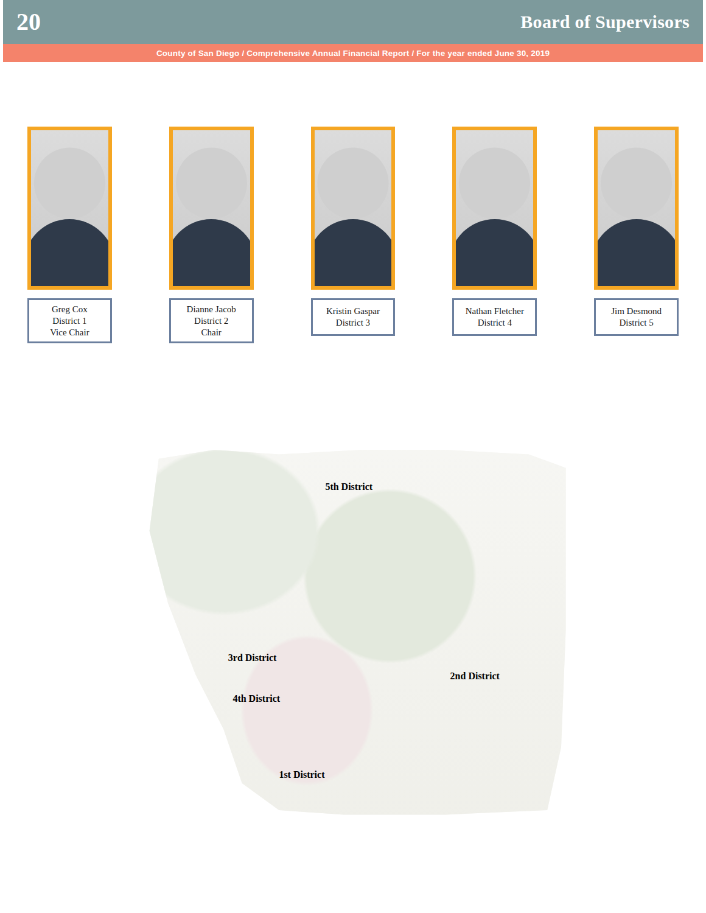20
Board of Supervisors
County of San Diego / Comprehensive Annual Financial Report / For the year ended June 30, 2019
Greg Cox District 1 Vice Chair
Dianne Jacob District 2 Chair
Kristin Gaspar District 3
Nathan Fletcher District 4
Jim Desmond District 5
5th District 3rd District 2nd District 4th District 1st District